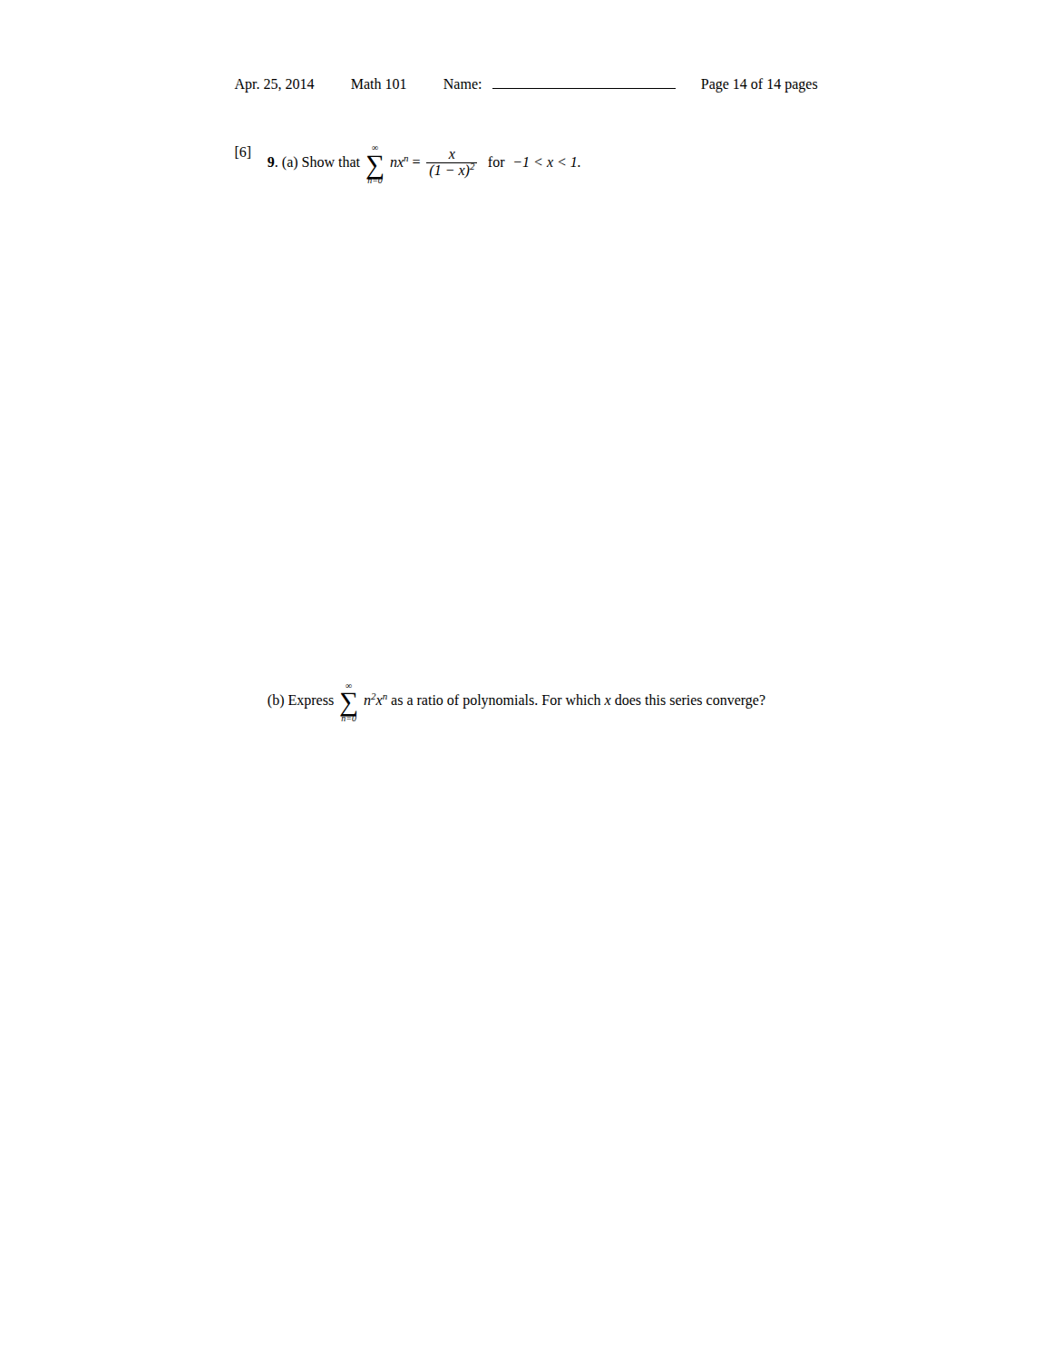Apr. 25, 2014 Math 101 Name:
Page 14 of 14 pages
[6]
9. (a) Show that ∞ ∑ n=0 nxn = x (1 − x)2 for −1 < x < 1.
(b) Express ∞ ∑ n=0 n2xn as a ratio of polynomials. For which x does this series converge?